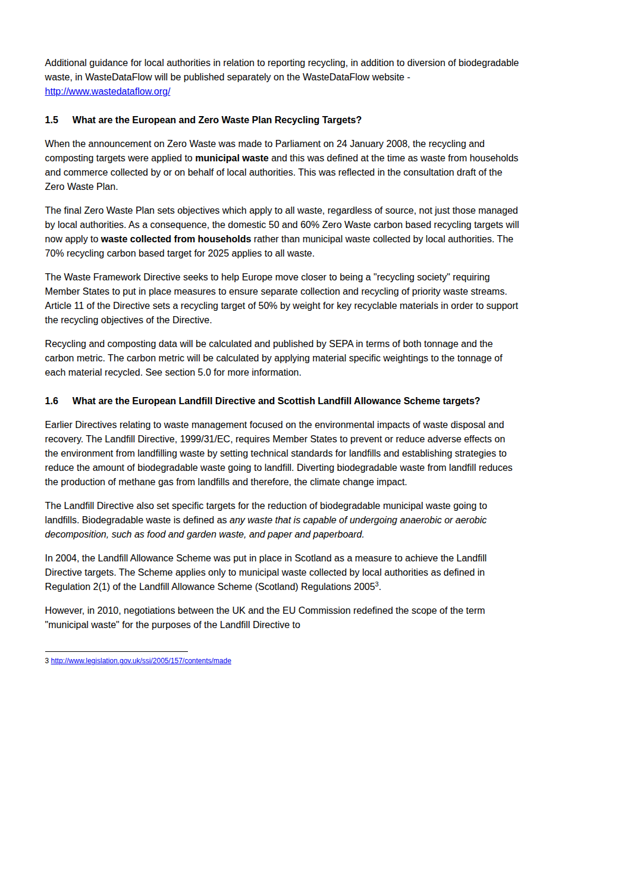Additional guidance for local authorities in relation to reporting recycling, in addition to diversion of biodegradable waste, in WasteDataFlow will be published separately on the WasteDataFlow website - http://www.wastedataflow.org/
1.5 What are the European and Zero Waste Plan Recycling Targets?
When the announcement on Zero Waste was made to Parliament on 24 January 2008, the recycling and composting targets were applied to municipal waste and this was defined at the time as waste from households and commerce collected by or on behalf of local authorities. This was reflected in the consultation draft of the Zero Waste Plan.
The final Zero Waste Plan sets objectives which apply to all waste, regardless of source, not just those managed by local authorities. As a consequence, the domestic 50 and 60% Zero Waste carbon based recycling targets will now apply to waste collected from households rather than municipal waste collected by local authorities. The 70% recycling carbon based target for 2025 applies to all waste.
The Waste Framework Directive seeks to help Europe move closer to being a "recycling society" requiring Member States to put in place measures to ensure separate collection and recycling of priority waste streams. Article 11 of the Directive sets a recycling target of 50% by weight for key recyclable materials in order to support the recycling objectives of the Directive.
Recycling and composting data will be calculated and published by SEPA in terms of both tonnage and the carbon metric. The carbon metric will be calculated by applying material specific weightings to the tonnage of each material recycled. See section 5.0 for more information.
1.6 What are the European Landfill Directive and Scottish Landfill Allowance Scheme targets?
Earlier Directives relating to waste management focused on the environmental impacts of waste disposal and recovery. The Landfill Directive, 1999/31/EC, requires Member States to prevent or reduce adverse effects on the environment from landfilling waste by setting technical standards for landfills and establishing strategies to reduce the amount of biodegradable waste going to landfill. Diverting biodegradable waste from landfill reduces the production of methane gas from landfills and therefore, the climate change impact.
The Landfill Directive also set specific targets for the reduction of biodegradable municipal waste going to landfills. Biodegradable waste is defined as any waste that is capable of undergoing anaerobic or aerobic decomposition, such as food and garden waste, and paper and paperboard.
In 2004, the Landfill Allowance Scheme was put in place in Scotland as a measure to achieve the Landfill Directive targets. The Scheme applies only to municipal waste collected by local authorities as defined in Regulation 2(1) of the Landfill Allowance Scheme (Scotland) Regulations 20053.
However, in 2010, negotiations between the UK and the EU Commission redefined the scope of the term "municipal waste" for the purposes of the Landfill Directive to
3 http://www.legislation.gov.uk/ssi/2005/157/contents/made